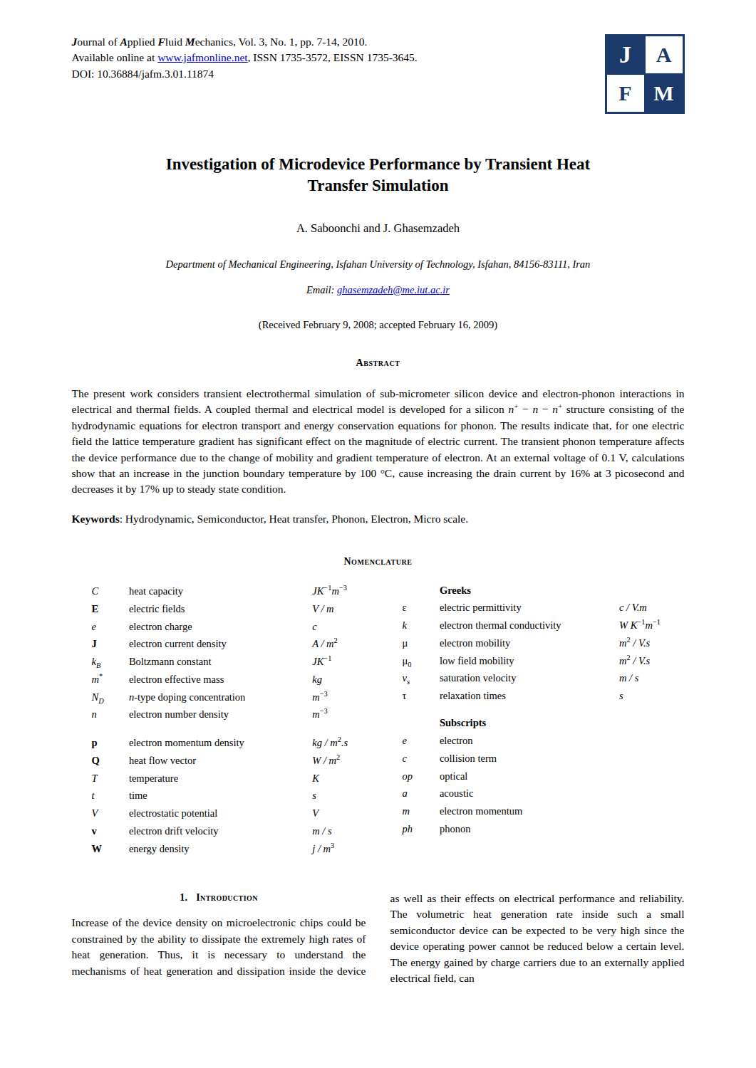Journal of Applied Fluid Mechanics, Vol. 3, No. 1, pp. 7-14, 2010.
Available online at www.jafmonline.net, ISSN 1735-3572, EISSN 1735-3645.
DOI: 10.36884/jafm.3.01.11874
J
A
F
M
Investigation of Microdevice Performance by Transient Heat
Transfer Simulation
A. Saboonchi and J. Ghasemzadeh
Department of Mechanical Engineering, Isfahan University of Technology, Isfahan, 84156-83111, Iran
Email: ghasemzadeh@me.iut.ac.ir
(Received February 9, 2008; accepted February 16, 2009)
Abstract
The present work considers transient electrothermal simulation of sub-micrometer silicon device and electron-phonon interactions in electrical and thermal fields. A coupled thermal and electrical model is developed for a silicon n+ − n − n+ structure consisting of the hydrodynamic equations for electron transport and energy conservation equations for phonon. The results indicate that, for one electric field the lattice temperature gradient has significant effect on the magnitude of electric current. The transient phonon temperature affects the device performance due to the change of mobility and gradient temperature of electron. At an external voltage of 0.1 V, calculations show that an increase in the junction boundary temperature by 100 °C, cause increasing the drain current by 16% at 3 picosecond and decreases it by 17% up to steady state condition.
Keywords: Hydrodynamic, Semiconductor, Heat transfer, Phonon, Electron, Micro scale.
Nomenclature
| C | heat capacity | JK −1 m −3 |
| E | electric fields | V / m |
| e | electron charge | c |
| J | electron current density | A / m 2 |
| k B | Boltzmann constant | JK −1 |
| m * | electron effective mass | kg |
| N D | n -type doping concentration | m −3 |
| n | electron number density | m −3 |
| p | electron momentum density | kg / m 2 .s |
| Q | heat flow vector | W / m 2 |
| T | temperature | K |
| t | time | s |
| V | electrostatic potential | V |
| v | electron drift velocity | m / s |
| W | energy density | j / m 3 |
| | Greeks | |
| ε | electric permittivity | c / V.m |
| k | electron thermal conductivity | W K −1 m −1 |
| μ | electron mobility | m 2 / V.s |
| μ 0 | low field mobility | m 2 / V.s |
| v s | saturation velocity | m / s |
| τ | relaxation times | s |
| | Subscripts | |
| e | electron | |
| c | collision term | |
| op | optical | |
| a | acoustic | |
| m | electron momentum | |
| ph | phonon | |
1. Introduction
Increase of the device density on microelectronic chips could be constrained by the ability to dissipate the extremely high rates of heat generation. Thus, it is necessary to understand the mechanisms of heat generation and dissipation inside the device as well as their effects on electrical performance and reliability. The volumetric heat generation rate inside such a small semiconductor device can be expected to be very high since the device operating power cannot be reduced below a certain level. The energy gained by charge carriers due to an externally applied electrical field, can